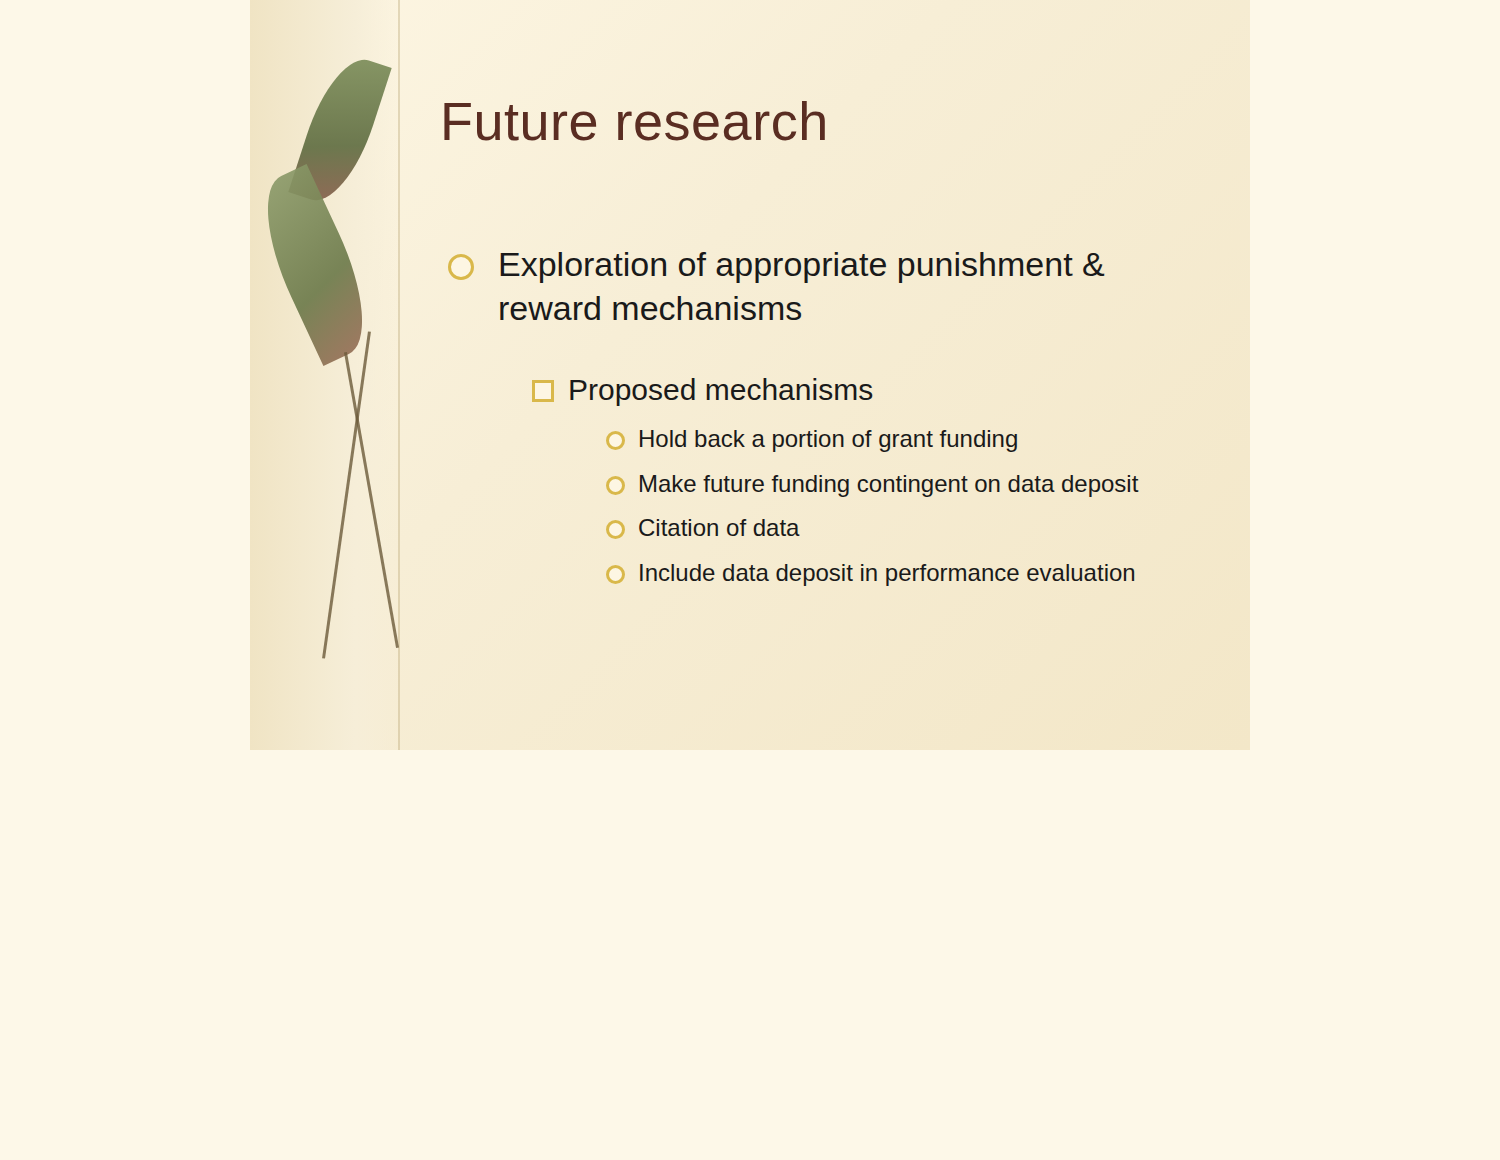Future research
Exploration of appropriate punishment & reward mechanisms
Proposed mechanisms
Hold back a portion of grant funding
Make future funding contingent on data deposit
Citation of data
Include data deposit in performance evaluation